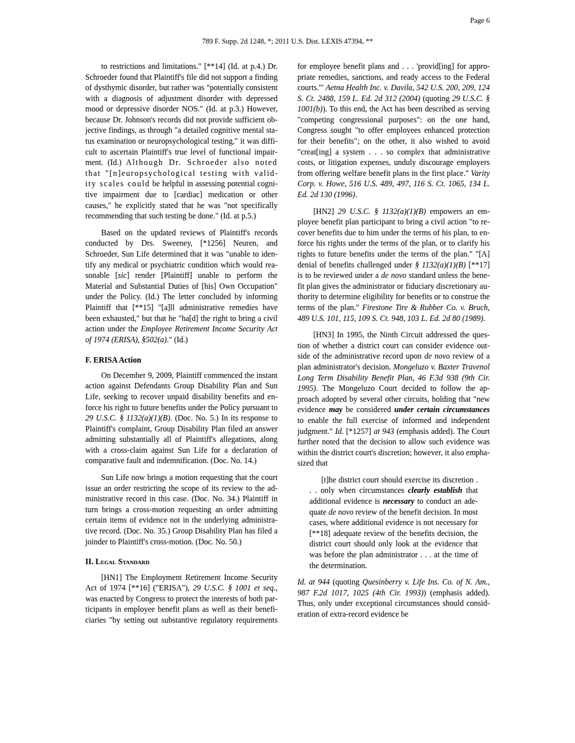Page 6
789 F. Supp. 2d 1248, *; 2011 U.S. Dist. LEXIS 47394, **
to restrictions and limitations." [**14] (Id. at p.4.) Dr. Schroeder found that Plaintiff's file did not support a finding of dysthymic disorder, but rather was "potentially consistent with a diagnosis of adjustment disorder with depressed mood or depressive disorder NOS." (Id. at p.3.) However, because Dr. Johnson's records did not provide sufficient objective findings, as through "a detailed cognitive mental status examination or neuropsychological testing," it was difficult to ascertain Plaintiff's true level of functional impairment. (Id.) Although Dr. Schroeder also noted that "[n]europsychological testing with validity scales could be helpful in assessing potential cognitive impairment due to [cardiac] medication or other causes," he explicitly stated that he was "not specifically recommending that such testing be done." (Id. at p.5.)
Based on the updated reviews of Plaintiff's records conducted by Drs. Sweeney, [*1256] Neuren, and Schroeder, Sun Life determined that it was "unable to identify any medical or psychiatric condition which would reasonable [sic] render [Plaintiff] unable to perform the Material and Substantial Duties of [his] Own Occupation" under the Policy. (Id.) The letter concluded by informing Plaintiff that [**15] "[a]ll administrative remedies have been exhausted," but that he "ha[d] the right to bring a civil action under the Employee Retirement Income Security Act of 1974 (ERISA), §502(a)." (Id.)
F. ERISA Action
On December 9, 2009, Plaintiff commenced the instant action against Defendants Group Disability Plan and Sun Life, seeking to recover unpaid disability benefits and enforce his right to future benefits under the Policy pursuant to 29 U.S.C. § 1132(a)(1)(B). (Doc. No. 5.) In its response to Plaintiff's complaint, Group Disability Plan filed an answer admitting substantially all of Plaintiff's allegations, along with a cross-claim against Sun Life for a declaration of comparative fault and indemnification. (Doc. No. 14.)
Sun Life now brings a motion requesting that the court issue an order restricting the scope of its review to the administrative record in this case. (Doc. No. 34.) Plaintiff in turn brings a cross-motion requesting an order admitting certain items of evidence not in the underlying administrative record. (Doc. No. 35.) Group Disability Plan has filed a joinder to Plaintiff's cross-motion. (Doc. No. 50.)
II. Legal Standard
[HN1] The Employment Retirement Income Security Act of 1974 [**16] ("ERISA"), 29 U.S.C. § 1001 et seq., was enacted by Congress to protect the interests of both participants in employee benefit plans as well as their beneficiaries "by setting out substantive regulatory requirements for employee benefit plans and . . . 'provid[ing] for appropriate remedies, sanctions, and ready access to the Federal courts.'" Aetna Health Inc. v. Davila, 542 U.S. 200, 209, 124 S. Ct. 2488, 159 L. Ed. 2d 312 (2004) (quoting 29 U.S.C. § 1001(b)). To this end, the Act has been described as serving "competing congressional purposes": on the one hand, Congress sought "to offer employees enhanced protection for their benefits"; on the other, it also wished to avoid "creat[ing] a system . . . so complex that administrative costs, or litigation expenses, unduly discourage employers from offering welfare benefit plans in the first place." Varity Corp. v. Howe, 516 U.S. 489, 497, 116 S. Ct. 1065, 134 L. Ed. 2d 130 (1996).
[HN2] 29 U.S.C. § 1132(a)(1)(B) empowers an employee benefit plan participant to bring a civil action "to recover benefits due to him under the terms of his plan, to enforce his rights under the terms of the plan, or to clarify his rights to future benefits under the terms of the plan." "[A] denial of benefits challenged under § 1132(a)(1)(B) [**17] is to be reviewed under a de novo standard unless the benefit plan gives the administrator or fiduciary discretionary authority to determine eligibility for benefits or to construe the terms of the plan." Firestone Tire & Rubber Co. v. Bruch, 489 U.S. 101, 115, 109 S. Ct. 948, 103 L. Ed. 2d 80 (1989).
[HN3] In 1995, the Ninth Circuit addressed the question of whether a district court can consider evidence outside of the administrative record upon de novo review of a plan administrator's decision. Mongeluzo v. Baxter Travenol Long Term Disability Benefit Plan, 46 F.3d 938 (9th Cir. 1995). The Mongeluzo Court decided to follow the approach adopted by several other circuits, holding that "new evidence may be considered under certain circumstances to enable the full exercise of informed and independent judgment." Id. [*1257] at 943 (emphasis added). The Court further noted that the decision to allow such evidence was within the district court's discretion; however, it also emphasized that
[t]he district court should exercise its discretion . . . only when circumstances clearly establish that additional evidence is necessary to conduct an adequate de novo review of the benefit decision. In most cases, where additional evidence is not necessary for [**18] adequate review of the benefits decision, the district court should only look at the evidence that was before the plan administrator . . . at the time of the determination.
Id. at 944 (quoting Quesinberry v. Life Ins. Co. of N. Am., 987 F.2d 1017, 1025 (4th Cir. 1993)) (emphasis added). Thus, only under exceptional circumstances should consideration of extra-record evidence be